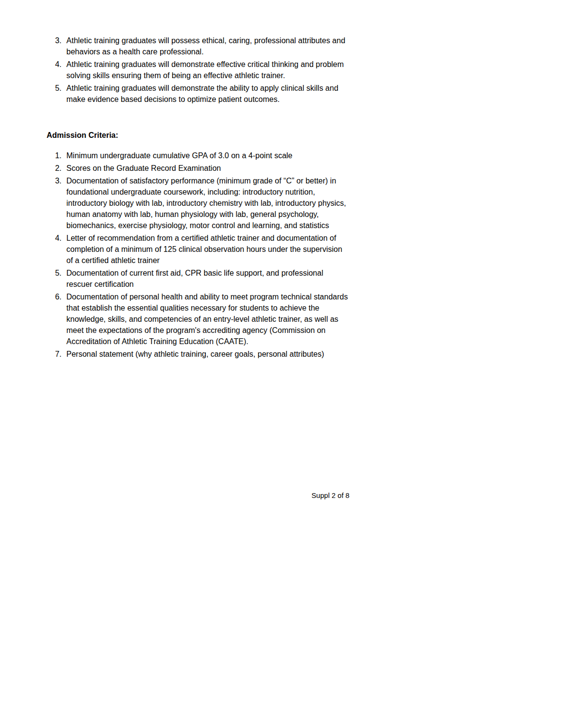Athletic training graduates will possess ethical, caring, professional attributes and behaviors as a health care professional.
Athletic training graduates will demonstrate effective critical thinking and problem solving skills ensuring them of being an effective athletic trainer.
Athletic training graduates will demonstrate the ability to apply clinical skills and make evidence based decisions to optimize patient outcomes.
Admission Criteria:
Minimum undergraduate cumulative GPA of 3.0 on a 4-point scale
Scores on the Graduate Record Examination
Documentation of satisfactory performance (minimum grade of “C” or better) in foundational undergraduate coursework, including: introductory nutrition, introductory biology with lab, introductory chemistry with lab, introductory physics, human anatomy with lab, human physiology with lab, general psychology, biomechanics, exercise physiology, motor control and learning, and statistics
Letter of recommendation from a certified athletic trainer and documentation of completion of a minimum of 125 clinical observation hours under the supervision of a certified athletic trainer
Documentation of current first aid, CPR basic life support, and professional rescuer certification
Documentation of personal health and ability to meet program technical standards that establish the essential qualities necessary for students to achieve the knowledge, skills, and competencies of an entry-level athletic trainer, as well as meet the expectations of the program's accrediting agency (Commission on Accreditation of Athletic Training Education (CAATE).
Personal statement (why athletic training, career goals, personal attributes)
Suppl 2 of 8